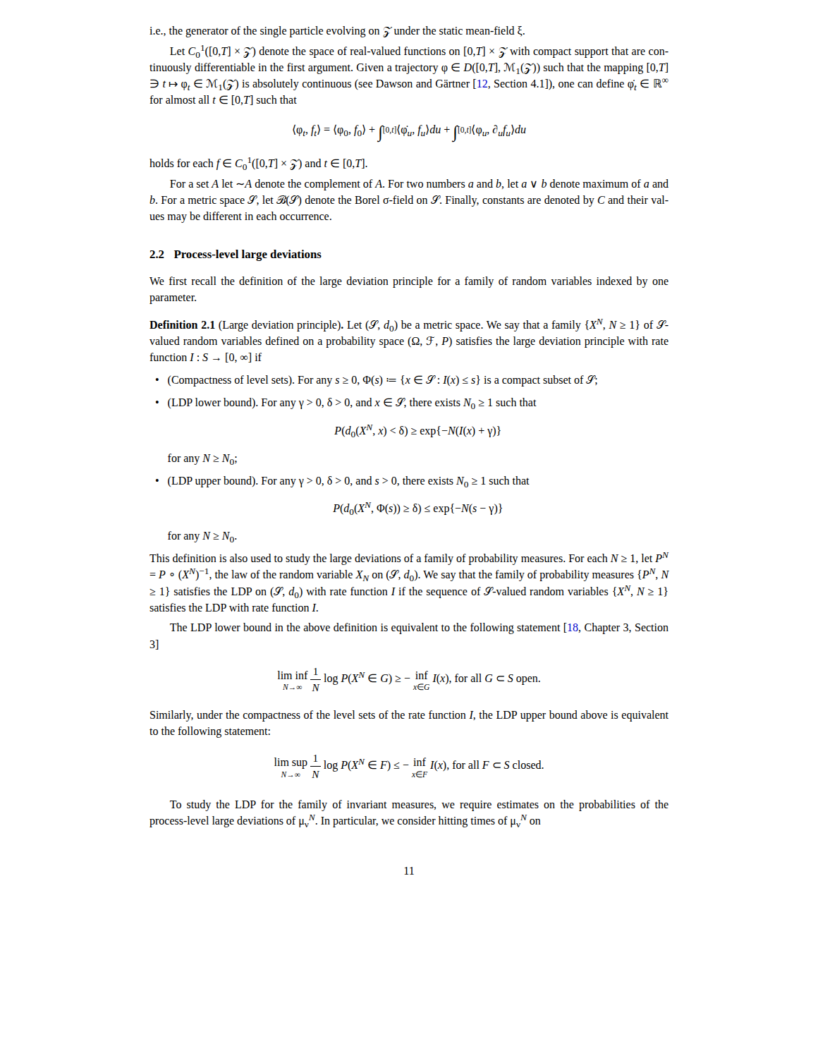i.e., the generator of the single particle evolving on 𝒵 under the static mean-field ξ.
Let C01([0,T] × 𝒵) denote the space of real-valued functions on [0,T] × 𝒵 with compact support that are continuously differentiable in the first argument. Given a trajectory φ ∈ D([0,T], ℳ1(𝒵)) such that the mapping [0,T] ∋ t ↦ φt ∈ ℳ1(𝒵) is absolutely continuous (see Dawson and Gärtner [12, Section 4.1]), one can define φ̇t ∈ ℝ∞ for almost all t ∈ [0,T] such that
⟨φt, ft⟩ = ⟨φ0, f0⟩ + ∫[0,t]⟨φ̇u, fu⟩du + ∫[0,t]⟨φu, ∂ufu⟩du
holds for each f ∈ C01([0,T] × 𝒵) and t ∈ [0,T].
For a set A let ∼A denote the complement of A. For two numbers a and b, let a ∨ b denote maximum of a and b. For a metric space 𝒮, let ℬ(𝒮) denote the Borel σ-field on 𝒮. Finally, constants are denoted by C and their values may be different in each occurrence.
2.2 Process-level large deviations
We first recall the definition of the large deviation principle for a family of random variables indexed by one parameter.
Definition 2.1 (Large deviation principle). Let (𝒮, d0) be a metric space. We say that a family {XN, N ≥ 1} of 𝒮-valued random variables defined on a probability space (Ω, ℱ, P) satisfies the large deviation principle with rate function I : S → [0, ∞] if
(Compactness of level sets). For any s ≥ 0, Φ(s) ≔ {x ∈ 𝒮 : I(x) ≤ s} is a compact subset of 𝒮;
(LDP lower bound). For any γ > 0, δ > 0, and x ∈ 𝒮, there exists N0 ≥ 1 such that
P(d0(XN, x) < δ) ≥ exp{−N(I(x) + γ)}
for any N ≥ N0;
(LDP upper bound). For any γ > 0, δ > 0, and s > 0, there exists N0 ≥ 1 such that
P(d0(XN, Φ(s)) ≥ δ) ≤ exp{−N(s − γ)}
for any N ≥ N0.
This definition is also used to study the large deviations of a family of probability measures. For each N ≥ 1, let PN = P ∘ (XN)−1, the law of the random variable XN on (𝒮, d0). We say that the family of probability measures {PN, N ≥ 1} satisfies the LDP on (𝒮, d0) with rate function I if the sequence of 𝒮-valued random variables {XN, N ≥ 1} satisfies the LDP with rate function I.
The LDP lower bound in the above definition is equivalent to the following statement [18, Chapter 3, Section 3]
lim inf N→∞ 1 N log P(XN ∈ G) ≥ − inf x∈G I(x), for all G ⊂ S open.
Similarly, under the compactness of the level sets of the rate function I, the LDP upper bound above is equivalent to the following statement:
lim sup N→∞ 1 N log P(XN ∈ F) ≤ − inf x∈F I(x), for all F ⊂ S closed.
To study the LDP for the family of invariant measures, we require estimates on the probabilities of the process-level large deviations of μνN. In particular, we consider hitting times of μνN on
11